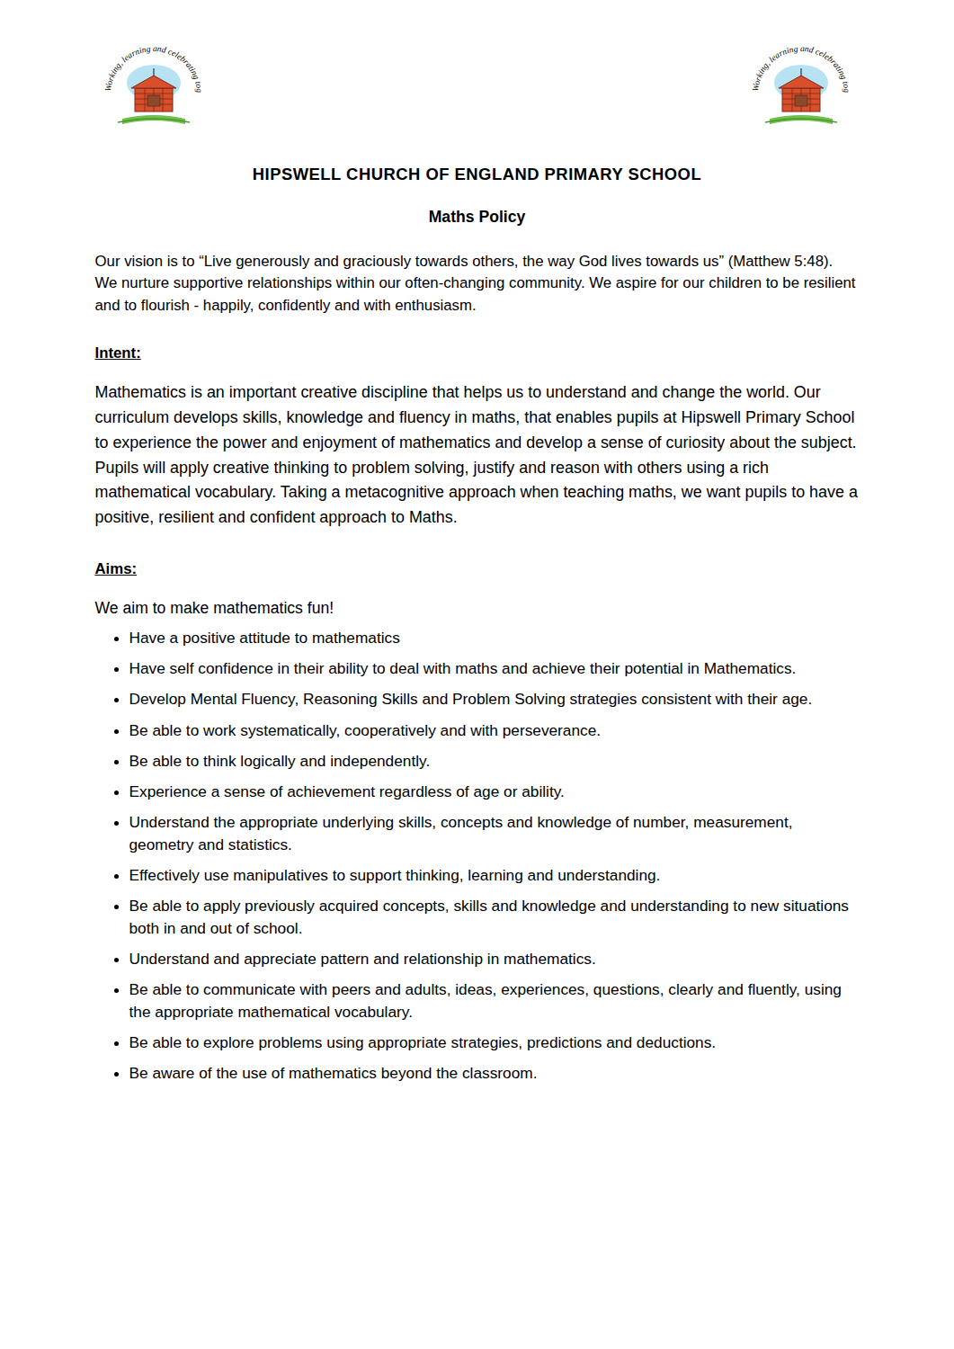Working, learning and celebrating together
Working, learning and celebrating together
HIPSWELL CHURCH OF ENGLAND PRIMARY SCHOOL
Maths Policy
Our vision is to “Live generously and graciously towards others, the way God lives towards us” (Matthew 5:48). We nurture supportive relationships within our often-changing community. We aspire for our children to be resilient and to flourish - happily, confidently and with enthusiasm.
Intent:
Mathematics is an important creative discipline that helps us to understand and change the world. Our curriculum develops skills, knowledge and fluency in maths, that enables pupils at Hipswell Primary School to experience the power and enjoyment of mathematics and develop a sense of curiosity about the subject. Pupils will apply creative thinking to problem solving, justify and reason with others using a rich mathematical vocabulary. Taking a metacognitive approach when teaching maths, we want pupils to have a positive, resilient and confident approach to Maths.
Aims:
We aim to make mathematics fun!
Have a positive attitude to mathematics
Have self confidence in their ability to deal with maths and achieve their potential in Mathematics.
Develop Mental Fluency, Reasoning Skills and Problem Solving strategies consistent with their age.
Be able to work systematically, cooperatively and with perseverance.
Be able to think logically and independently.
Experience a sense of achievement regardless of age or ability.
Understand the appropriate underlying skills, concepts and knowledge of number, measurement, geometry and statistics.
Effectively use manipulatives to support thinking, learning and understanding.
Be able to apply previously acquired concepts, skills and knowledge and understanding to new situations both in and out of school.
Understand and appreciate pattern and relationship in mathematics.
Be able to communicate with peers and adults, ideas, experiences, questions, clearly and fluently, using the appropriate mathematical vocabulary.
Be able to explore problems using appropriate strategies, predictions and deductions.
Be aware of the use of mathematics beyond the classroom.